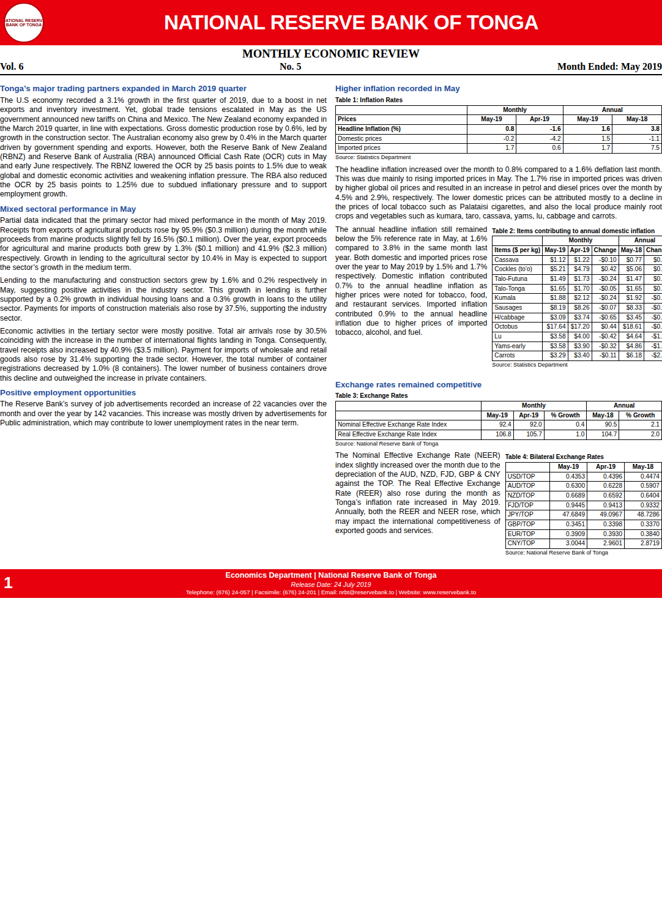NATIONAL RESERVE
BANK OF TONGA
NATIONAL RESERVE BANK OF TONGA
MONTHLY ECONOMIC REVIEW
Vol. 6 No. 5 Month Ended: May 2019
Tonga’s major trading partners expanded in March 2019 quarter
The U.S economy recorded a 3.1% growth in the first quarter of 2019, due to a boost in net exports and inventory investment. Yet, global trade tensions escalated in May as the US government announced new tariffs on China and Mexico. The New Zealand economy expanded in the March 2019 quarter, in line with expectations. Gross domestic production rose by 0.6%, led by growth in the construction sector. The Australian economy also grew by 0.4% in the March quarter driven by government spending and exports. However, both the Reserve Bank of New Zealand (RBNZ) and Reserve Bank of Australia (RBA) announced Official Cash Rate (OCR) cuts in May and early June respectively. The RBNZ lowered the OCR by 25 basis points to 1.5% due to weak global and domestic economic activities and weakening inflation pressure. The RBA also reduced the OCR by 25 basis points to 1.25% due to subdued inflationary pressure and to support employment growth.
Mixed sectoral performance in May
Partial data indicated that the primary sector had mixed performance in the month of May 2019. Receipts from exports of agricultural products rose by 95.9% ($0.3 million) during the month while proceeds from marine products slightly fell by 16.5% ($0.1 million). Over the year, export proceeds for agricultural and marine products both grew by 1.3% ($0.1 million) and 41.9% ($2.3 million) respectively. Growth in lending to the agricultural sector by 10.4% in May is expected to support the sector’s growth in the medium term.
Lending to the manufacturing and construction sectors grew by 1.6% and 0.2% respectively in May, suggesting positive activities in the industry sector. This growth in lending is further supported by a 0.2% growth in individual housing loans and a 0.3% growth in loans to the utility sector. Payments for imports of construction materials also rose by 37.5%, supporting the industry sector.
Economic activities in the tertiary sector were mostly positive. Total air arrivals rose by 30.5% coinciding with the increase in the number of international flights landing in Tonga. Consequently, travel receipts also increased by 40.9% ($3.5 million). Payment for imports of wholesale and retail goods also rose by 31.4% supporting the trade sector. However, the total number of container registrations decreased by 1.0% (8 containers). The lower number of business containers drove this decline and outweighed the increase in private containers.
Positive employment opportunities
The Reserve Bank’s survey of job advertisements recorded an increase of 22 vacancies over the month and over the year by 142 vacancies. This increase was mostly driven by advertisements for Public administration, which may contribute to lower unemployment rates in the near term.
Higher inflation recorded in May
Table 1: Inflation Rates
| | Monthly | Annual |
| --- | --- | --- |
| Prices | May-19 | Apr-19 | May-19 | May-18 |
| Headline Inflation (%) | 0.8 | -1.6 | 1.6 | 3.8 |
| Domestic prices | -0.2 | -4.2 | 1.5 | -1.1 |
| Imported prices | 1.7 | 0.6 | 1.7 | 7.5 |
Source: Statistics Department
The headline inflation increased over the month to 0.8% compared to a 1.6% deflation last month. This was due mainly to rising imported prices in May. The 1.7% rise in imported prices was driven by higher global oil prices and resulted in an increase in petrol and diesel prices over the month by 4.5% and 2.9%, respectively. The lower domestic prices can be attributed mostly to a decline in the prices of local tobacco such as Palataisi cigarettes, and also the local produce mainly root crops and vegetables such as kumara, taro, cassava, yams, lu, cabbage and carrots.
Table 2: Items contributing to annual domestic inflation
| | Monthly | Annual |
| --- | --- | --- |
| Items ($ per kg) | May-19 | Apr-19 | Change | May-18 | Change |
| Cassava | $1.12 | $1.22 | -$0.10 | $0.77 | $0.35 |
| Cockles (to'o) | $5.21 | $4.79 | $0.42 | $5.06 | $0.15 |
| Talo-Futuna | $1.49 | $1.73 | -$0.24 | $1.47 | $0.02 |
| Talo-Tonga | $1.65 | $1.70 | -$0.05 | $1.65 | $0.00 |
| Kumala | $1.88 | $2.12 | -$0.24 | $1.92 | -$0.04 |
| Sausages | $8.19 | $8.26 | -$0.07 | $8.33 | -$0.14 |
| H/cabbage | $3.09 | $3.74 | -$0.65 | $3.45 | -$0.36 |
| Octobus | $17.64 | $17.20 | $0.44 | $18.61 | -$0.97 |
| Lu | $3.58 | $4.00 | -$0.42 | $4.64 | -$1.06 |
| Yams-early | $3.58 | $3.90 | -$0.32 | $4.86 | -$1.28 |
| Carrots | $3.29 | $3.40 | -$0.11 | $6.18 | -$2.89 |
Source: Statistics Department
The annual headline inflation still remained below the 5% reference rate in May, at 1.6% compared to 3.8% in the same month last year. Both domestic and imported prices rose over the year to May 2019 by 1.5% and 1.7% respectively. Domestic inflation contributed 0.7% to the annual headline inflation as higher prices were noted for tobacco, food, and restaurant services. Imported inflation contributed 0.9% to the annual headline inflation due to higher prices of imported tobacco, alcohol, and fuel.
Exchange rates remained competitive
Table 3: Exchange Rates
| | Monthly | Annual |
| --- | --- | --- |
| | May-19 | Apr-19 | % Growth | May-18 | % Growth |
| Nominal Effective Exchange Rate Index | 92.4 | 92.0 | 0.4 | 90.5 | 2.1 |
| Real Effective Exchange Rate Index | 106.8 | 105.7 | 1.0 | 104.7 | 2.0 |
Source: National Reserve Bank of Tonga
Table 4: Bilateral Exchange Rates
| | May-19 | Apr-19 | May-18 |
| --- | --- | --- | --- |
| USD/TOP | 0.4353 | 0.4396 | 0.4474 |
| AUD/TOP | 0.6300 | 0.6228 | 0.5907 |
| NZD/TOP | 0.6689 | 0.6592 | 0.6404 |
| FJD/TOP | 0.9445 | 0.9413 | 0.9332 |
| JPY/TOP | 47.6849 | 49.0967 | 48.7286 |
| GBP/TOP | 0.3451 | 0.3398 | 0.3370 |
| EUR/TOP | 0.3909 | 0.3930 | 0.3840 |
| CNY/TOP | 3.0044 | 2.9601 | 2.8719 |
Source: National Reserve Bank of Tonga
The Nominal Effective Exchange Rate (NEER) index slightly increased over the month due to the depreciation of the AUD, NZD, FJD, GBP & CNY against the TOP. The Real Effective Exchange Rate (REER) also rose during the month as Tonga’s inflation rate increased in May 2019. Annually, both the REER and NEER rose, which may impact the international competitiveness of exported goods and services.
1
Economics Department | National Reserve Bank of Tonga
Release Date: 24 July 2019
Telephone: (676) 24-057 | Facsimile: (676) 24-201 | Email: nrbt@reservebank.to | Website: www.reservebank.to